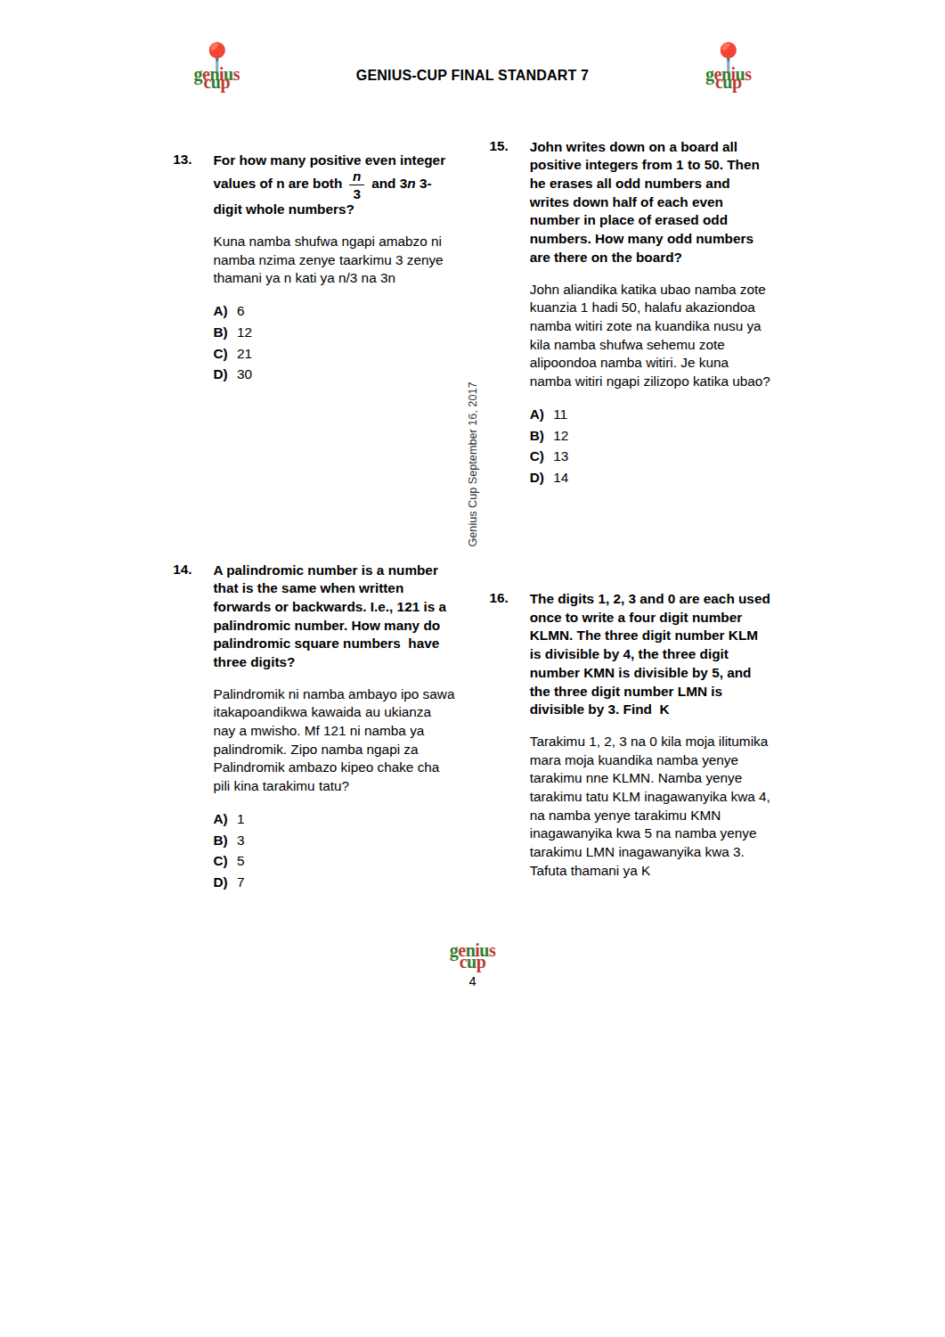📍 genius cup
GENIUS-CUP FINAL STANDART 7
📍 genius cup
Genius Cup September 16, 2017
13.
For how many positive even integer values of n are both n 3 and 3n 3-digit whole numbers?
Kuna namba shufwa ngapi amabzo ni namba nzima zenye taarkimu 3 zenye thamani ya n kati ya n/3 na 3n
A) 6
B) 12
C) 21
D) 30
14.
A palindromic number is a number that is the same when written forwards or backwards. I.e., 121 is a palindromic number. How many do palindromic square numbers have three digits?
Palindromik ni namba ambayo ipo sawa itakapoandikwa kawaida au ukianza nay a mwisho. Mf 121 ni namba ya palindromik. Zipo namba ngapi za Palindromik ambazo kipeo chake cha pili kina tarakimu tatu?
A) 1
B) 3
C) 5
D) 7
15.
John writes down on a board all positive integers from 1 to 50. Then he erases all odd numbers and writes down half of each even number in place of erased odd numbers. How many odd numbers are there on the board?
John aliandika katika ubao namba zote kuanzia 1 hadi 50, halafu akaziondoa namba witiri zote na kuandika nusu ya kila namba shufwa sehemu zote alipoondoa namba witiri. Je kuna namba witiri ngapi zilizopo katika ubao?
A) 11
B) 12
C) 13
D) 14
16.
The digits 1, 2, 3 and 0 are each used once to write a four digit number KLMN. The three digit number KLM is divisible by 4, the three digit number KMN is divisible by 5, and the three digit number LMN is divisible by 3. Find K
Tarakimu 1, 2, 3 na 0 kila moja ilitumika mara moja kuandika namba yenye tarakimu nne KLMN. Namba yenye tarakimu tatu KLM inagawanyika kwa 4, na namba yenye tarakimu KMN inagawanyika kwa 5 na namba yenye tarakimu LMN inagawanyika kwa 3. Tafuta thamani ya K
genius cup
4